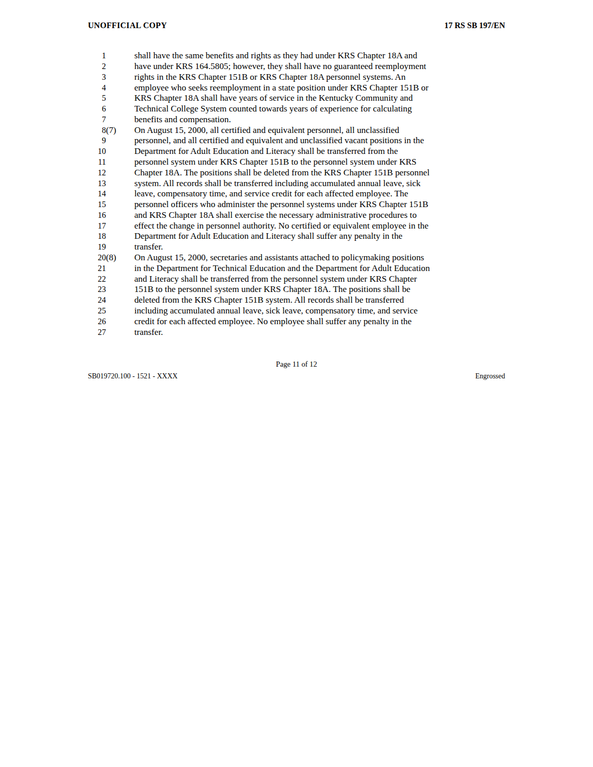UNOFFICIAL COPY
17 RS SB 197/EN
| 1 | | shall have the same benefits and rights as they had under KRS Chapter 18A and |
| 2 | | have under KRS 164.5805; however, they shall have no guaranteed reemployment |
| 3 | | rights in the KRS Chapter 151B or KRS Chapter 18A personnel systems. An |
| 4 | | employee who seeks reemployment in a state position under KRS Chapter 151B or |
| 5 | | KRS Chapter 18A shall have years of service in the Kentucky Community and |
| 6 | | Technical College System counted towards years of experience for calculating |
| 7 | | benefits and compensation. |
| 8 | (7) | On August 15, 2000, all certified and equivalent personnel, all unclassified |
| 9 | | personnel, and all certified and equivalent and unclassified vacant positions in the |
| 10 | | Department for Adult Education and Literacy shall be transferred from the |
| 11 | | personnel system under KRS Chapter 151B to the personnel system under KRS |
| 12 | | Chapter 18A. The positions shall be deleted from the KRS Chapter 151B personnel |
| 13 | | system. All records shall be transferred including accumulated annual leave, sick |
| 14 | | leave, compensatory time, and service credit for each affected employee. The |
| 15 | | personnel officers who administer the personnel systems under KRS Chapter 151B |
| 16 | | and KRS Chapter 18A shall exercise the necessary administrative procedures to |
| 17 | | effect the change in personnel authority. No certified or equivalent employee in the |
| 18 | | Department for Adult Education and Literacy shall suffer any penalty in the |
| 19 | | transfer. |
| 20 | (8) | On August 15, 2000, secretaries and assistants attached to policymaking positions |
| 21 | | in the Department for Technical Education and the Department for Adult Education |
| 22 | | and Literacy shall be transferred from the personnel system under KRS Chapter |
| 23 | | 151B to the personnel system under KRS Chapter 18A. The positions shall be |
| 24 | | deleted from the KRS Chapter 151B system. All records shall be transferred |
| 25 | | including accumulated annual leave, sick leave, compensatory time, and service |
| 26 | | credit for each affected employee. No employee shall suffer any penalty in the |
| 27 | | transfer. |
Page 11 of 12
SB019720.100 - 1521 - XXXX
Engrossed